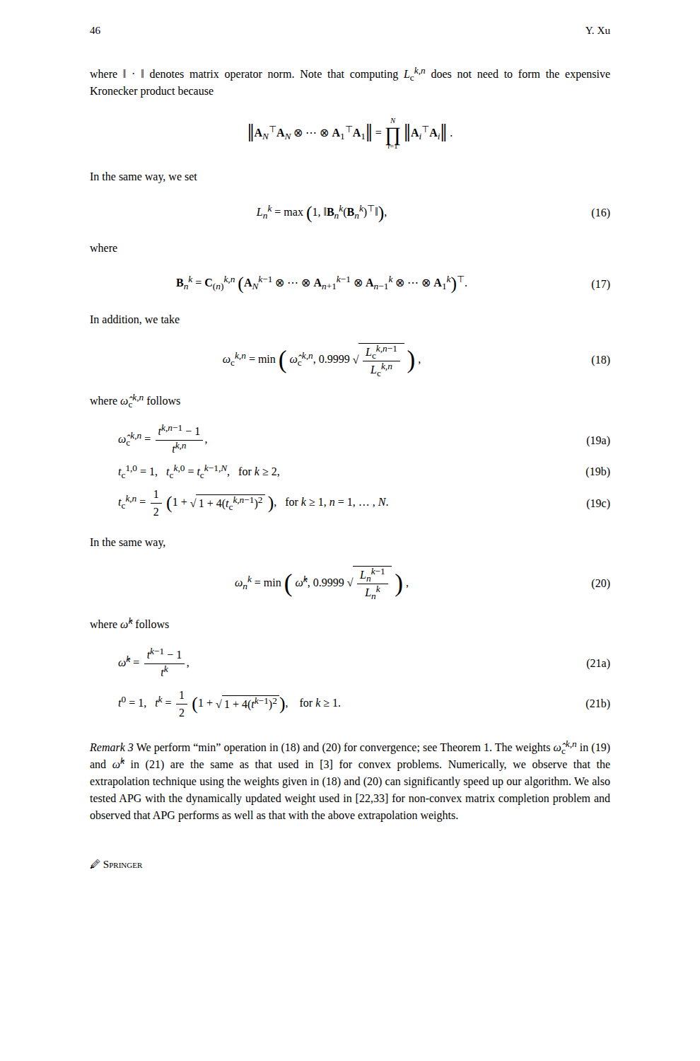46 Y. Xu
where ‖ · ‖ denotes matrix operator norm. Note that computing Lck,n does not need to form the expensive Kronecker product because
‖AN⊤AN ⊗ ⋯ ⊗ A1⊤A1‖ = N∏i=1 ‖Ai⊤Ai‖ .
In the same way, we set
Lnk = max (1, ‖Bnk(Bnk)⊤‖), (16)
where
Bnk = C(n)k,n (ANk−1 ⊗ ⋯ ⊗ An+1k−1 ⊗ An−1k ⊗ ⋯ ⊗ A1k)⊤. (17)
In addition, we take
ωck,n = min ( ω̂ck,n, 0.9999 √Lck,n−1 Lck,n ) , (18)
where ω̂ck,n follows
ω̂ck,n = tk,n−1 − 1 tk,n, (19a)
tc1,0 = 1, tck,0 = tck−1,N, for k ≥ 2, (19b)
tck,n = 12 (1 + √1 + 4(tck,n−1)2 ), for k ≥ 1, n = 1, … , N. (19c)
In the same way,
ωnk = min ( ω̂k, 0.9999 √Lnk−1 Lnk ) , (20)
where ω̂k follows
ω̂k = tk−1 − 1 tk, (21a)
t0 = 1, tk = 12 (1 + √1 + 4(tk−1)2), for k ≥ 1. (21b)
Remark 3 We perform “min” operation in (18) and (20) for convergence; see Theorem 1. The weights ω̂ck,n in (19) and ω̂k in (21) are the same as that used in [3] for convex problems. Numerically, we observe that the extrapolation technique using the weights given in (18) and (20) can significantly speed up our algorithm. We also tested APG with the dynamically updated weight used in [22,33] for non-convex matrix completion problem and observed that APG performs as well as that with the above extrapolation weights.
🖉 Springer